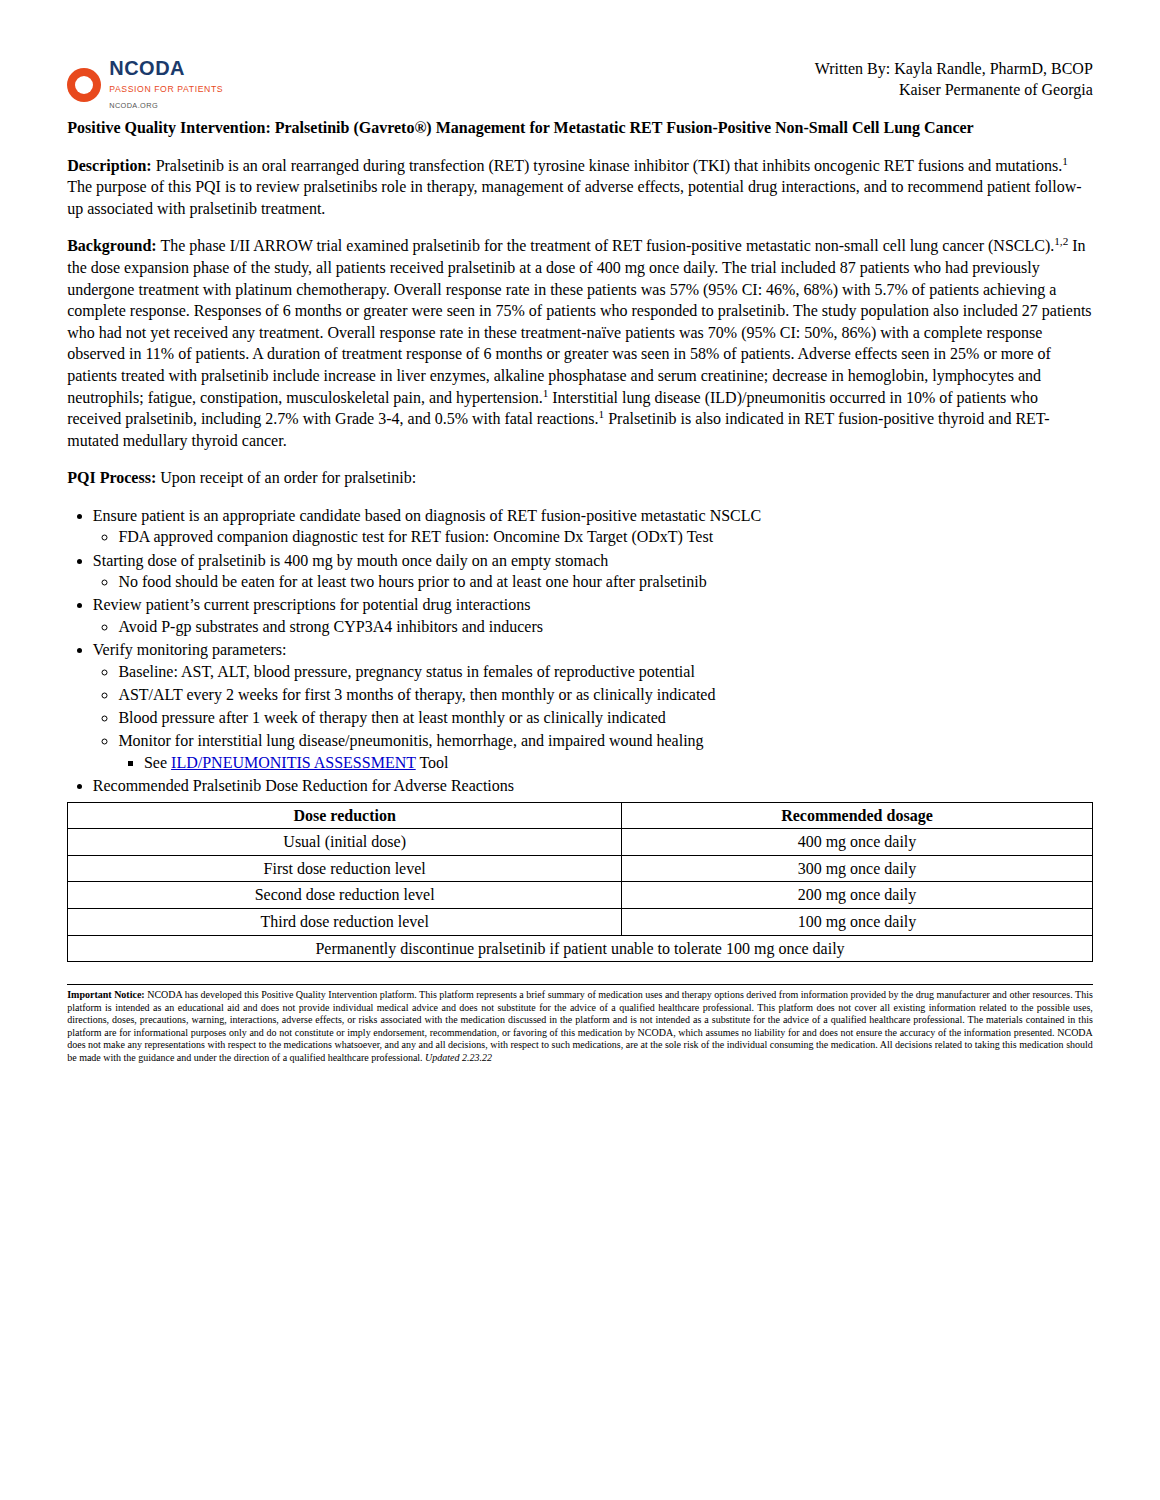NCODA
Passion for Patients
NCODA.ORG
Written By: Kayla Randle, PharmD, BCOP
Kaiser Permanente of Georgia
Positive Quality Intervention: Pralsetinib (Gavreto®) Management for Metastatic RET Fusion-Positive Non-Small Cell Lung Cancer
Description: Pralsetinib is an oral rearranged during transfection (RET) tyrosine kinase inhibitor (TKI) that inhibits oncogenic RET fusions and mutations.1 The purpose of this PQI is to review pralsetinibs role in therapy, management of adverse effects, potential drug interactions, and to recommend patient follow-up associated with pralsetinib treatment.
Background: The phase I/II ARROW trial examined pralsetinib for the treatment of RET fusion-positive metastatic non-small cell lung cancer (NSCLC).1,2 In the dose expansion phase of the study, all patients received pralsetinib at a dose of 400 mg once daily. The trial included 87 patients who had previously undergone treatment with platinum chemotherapy. Overall response rate in these patients was 57% (95% CI: 46%, 68%) with 5.7% of patients achieving a complete response. Responses of 6 months or greater were seen in 75% of patients who responded to pralsetinib. The study population also included 27 patients who had not yet received any treatment. Overall response rate in these treatment-naïve patients was 70% (95% CI: 50%, 86%) with a complete response observed in 11% of patients. A duration of treatment response of 6 months or greater was seen in 58% of patients. Adverse effects seen in 25% or more of patients treated with pralsetinib include increase in liver enzymes, alkaline phosphatase and serum creatinine; decrease in hemoglobin, lymphocytes and neutrophils; fatigue, constipation, musculoskeletal pain, and hypertension.1 Interstitial lung disease (ILD)/pneumonitis occurred in 10% of patients who received pralsetinib, including 2.7% with Grade 3-4, and 0.5% with fatal reactions.1 Pralsetinib is also indicated in RET fusion-positive thyroid and RET-mutated medullary thyroid cancer.
PQI Process: Upon receipt of an order for pralsetinib:
Ensure patient is an appropriate candidate based on diagnosis of RET fusion-positive metastatic NSCLC
FDA approved companion diagnostic test for RET fusion: Oncomine Dx Target (ODxT) Test
Starting dose of pralsetinib is 400 mg by mouth once daily on an empty stomach
No food should be eaten for at least two hours prior to and at least one hour after pralsetinib
Review patient’s current prescriptions for potential drug interactions
Avoid P-gp substrates and strong CYP3A4 inhibitors and inducers
Verify monitoring parameters:
Baseline: AST, ALT, blood pressure, pregnancy status in females of reproductive potential
AST/ALT every 2 weeks for first 3 months of therapy, then monthly or as clinically indicated
Blood pressure after 1 week of therapy then at least monthly or as clinically indicated
Monitor for interstitial lung disease/pneumonitis, hemorrhage, and impaired wound healing
See ILD/PNEUMONITIS ASSESSMENT Tool
Recommended Pralsetinib Dose Reduction for Adverse Reactions
| Dose reduction | Recommended dosage |
| --- | --- |
| Usual (initial dose) | 400 mg once daily |
| First dose reduction level | 300 mg once daily |
| Second dose reduction level | 200 mg once daily |
| Third dose reduction level | 100 mg once daily |
| Permanently discontinue pralsetinib if patient unable to tolerate 100 mg once daily |
Important Notice: NCODA has developed this Positive Quality Intervention platform. This platform represents a brief summary of medication uses and therapy options derived from information provided by the drug manufacturer and other resources. This platform is intended as an educational aid and does not provide individual medical advice and does not substitute for the advice of a qualified healthcare professional. This platform does not cover all existing information related to the possible uses, directions, doses, precautions, warning, interactions, adverse effects, or risks associated with the medication discussed in the platform and is not intended as a substitute for the advice of a qualified healthcare professional. The materials contained in this platform are for informational purposes only and do not constitute or imply endorsement, recommendation, or favoring of this medication by NCODA, which assumes no liability for and does not ensure the accuracy of the information presented. NCODA does not make any representations with respect to the medications whatsoever, and any and all decisions, with respect to such medications, are at the sole risk of the individual consuming the medication. All decisions related to taking this medication should be made with the guidance and under the direction of a qualified healthcare professional. Updated 2.23.22